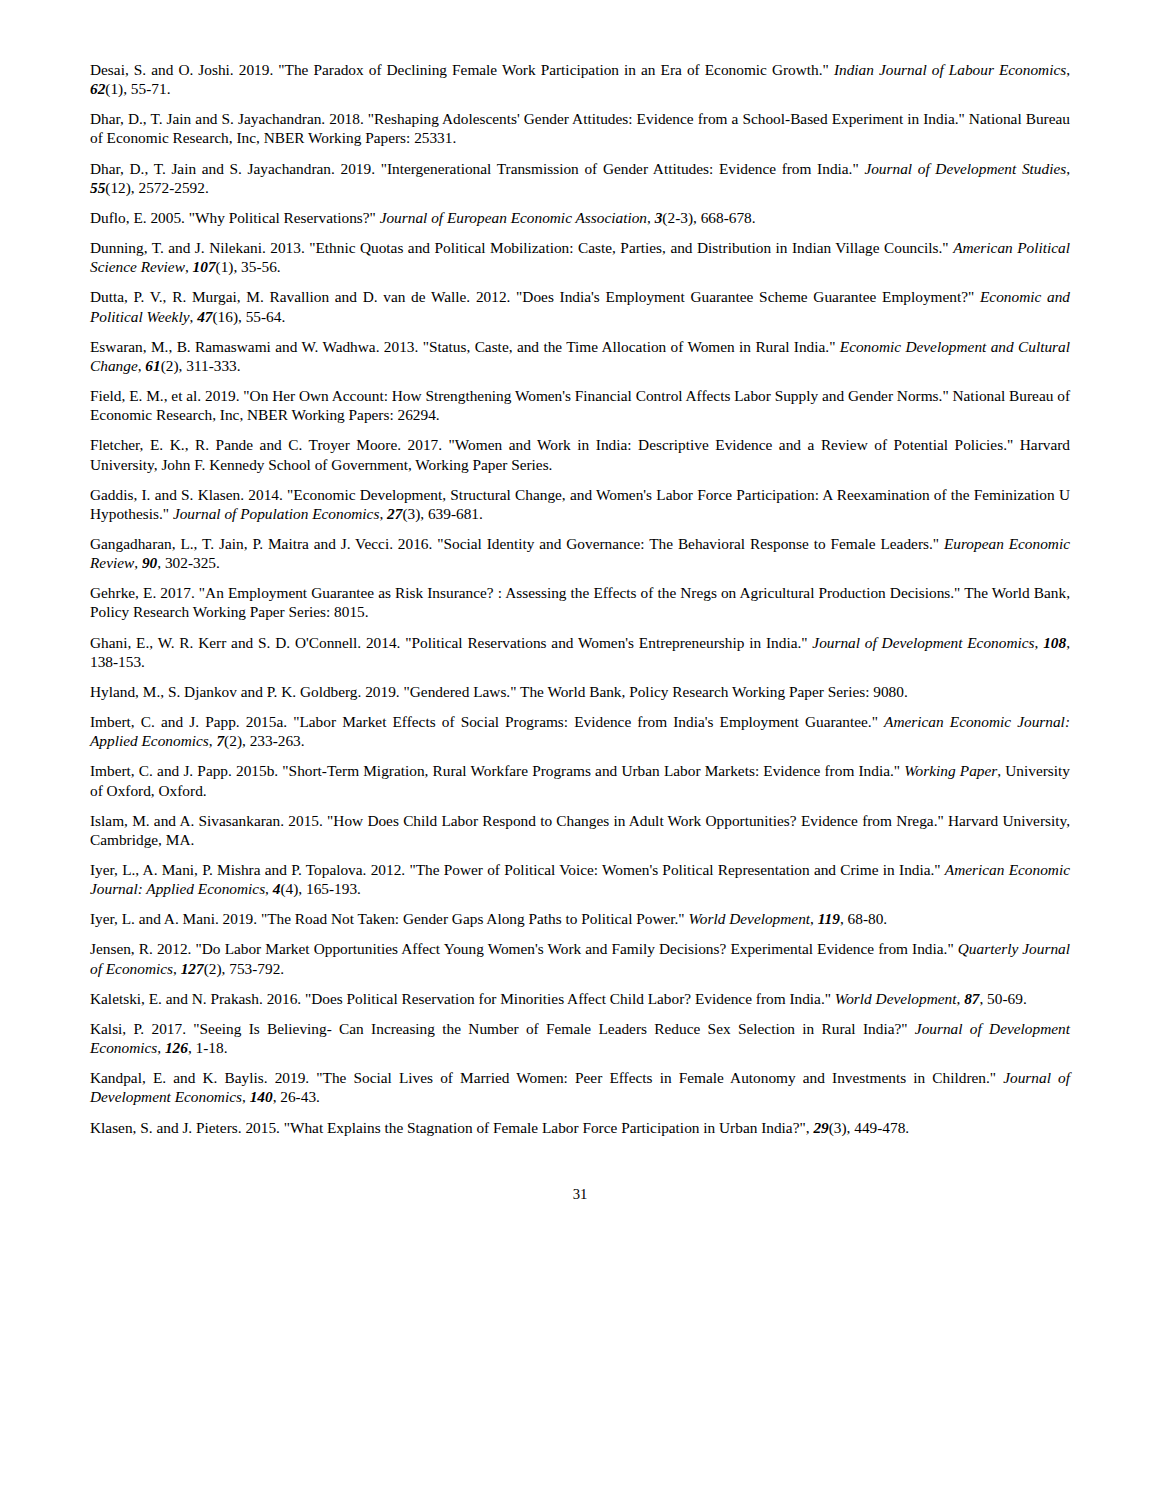Desai, S. and O. Joshi. 2019. "The Paradox of Declining Female Work Participation in an Era of Economic Growth." Indian Journal of Labour Economics, 62(1), 55-71.
Dhar, D., T. Jain and S. Jayachandran. 2018. "Reshaping Adolescents' Gender Attitudes: Evidence from a School-Based Experiment in India." National Bureau of Economic Research, Inc, NBER Working Papers: 25331.
Dhar, D., T. Jain and S. Jayachandran. 2019. "Intergenerational Transmission of Gender Attitudes: Evidence from India." Journal of Development Studies, 55(12), 2572-2592.
Duflo, E. 2005. "Why Political Reservations?" Journal of European Economic Association, 3(2-3), 668-678.
Dunning, T. and J. Nilekani. 2013. "Ethnic Quotas and Political Mobilization: Caste, Parties, and Distribution in Indian Village Councils." American Political Science Review, 107(1), 35-56.
Dutta, P. V., R. Murgai, M. Ravallion and D. van de Walle. 2012. "Does India's Employment Guarantee Scheme Guarantee Employment?" Economic and Political Weekly, 47(16), 55-64.
Eswaran, M., B. Ramaswami and W. Wadhwa. 2013. "Status, Caste, and the Time Allocation of Women in Rural India." Economic Development and Cultural Change, 61(2), 311-333.
Field, E. M., et al. 2019. "On Her Own Account: How Strengthening Women's Financial Control Affects Labor Supply and Gender Norms." National Bureau of Economic Research, Inc, NBER Working Papers: 26294.
Fletcher, E. K., R. Pande and C. Troyer Moore. 2017. "Women and Work in India: Descriptive Evidence and a Review of Potential Policies." Harvard University, John F. Kennedy School of Government, Working Paper Series.
Gaddis, I. and S. Klasen. 2014. "Economic Development, Structural Change, and Women's Labor Force Participation: A Reexamination of the Feminization U Hypothesis." Journal of Population Economics, 27(3), 639-681.
Gangadharan, L., T. Jain, P. Maitra and J. Vecci. 2016. "Social Identity and Governance: The Behavioral Response to Female Leaders." European Economic Review, 90, 302-325.
Gehrke, E. 2017. "An Employment Guarantee as Risk Insurance? : Assessing the Effects of the Nregs on Agricultural Production Decisions." The World Bank, Policy Research Working Paper Series: 8015.
Ghani, E., W. R. Kerr and S. D. O'Connell. 2014. "Political Reservations and Women's Entrepreneurship in India." Journal of Development Economics, 108, 138-153.
Hyland, M., S. Djankov and P. K. Goldberg. 2019. "Gendered Laws." The World Bank, Policy Research Working Paper Series: 9080.
Imbert, C. and J. Papp. 2015a. "Labor Market Effects of Social Programs: Evidence from India's Employment Guarantee." American Economic Journal: Applied Economics, 7(2), 233-263.
Imbert, C. and J. Papp. 2015b. "Short-Term Migration, Rural Workfare Programs and Urban Labor Markets: Evidence from India." Working Paper, University of Oxford, Oxford.
Islam, M. and A. Sivasankaran. 2015. "How Does Child Labor Respond to Changes in Adult Work Opportunities? Evidence from Nrega." Harvard University, Cambridge, MA.
Iyer, L., A. Mani, P. Mishra and P. Topalova. 2012. "The Power of Political Voice: Women's Political Representation and Crime in India." American Economic Journal: Applied Economics, 4(4), 165-193.
Iyer, L. and A. Mani. 2019. "The Road Not Taken: Gender Gaps Along Paths to Political Power." World Development, 119, 68-80.
Jensen, R. 2012. "Do Labor Market Opportunities Affect Young Women's Work and Family Decisions? Experimental Evidence from India." Quarterly Journal of Economics, 127(2), 753-792.
Kaletski, E. and N. Prakash. 2016. "Does Political Reservation for Minorities Affect Child Labor? Evidence from India." World Development, 87, 50-69.
Kalsi, P. 2017. "Seeing Is Believing- Can Increasing the Number of Female Leaders Reduce Sex Selection in Rural India?" Journal of Development Economics, 126, 1-18.
Kandpal, E. and K. Baylis. 2019. "The Social Lives of Married Women: Peer Effects in Female Autonomy and Investments in Children." Journal of Development Economics, 140, 26-43.
Klasen, S. and J. Pieters. 2015. "What Explains the Stagnation of Female Labor Force Participation in Urban India?", 29(3), 449-478.
31